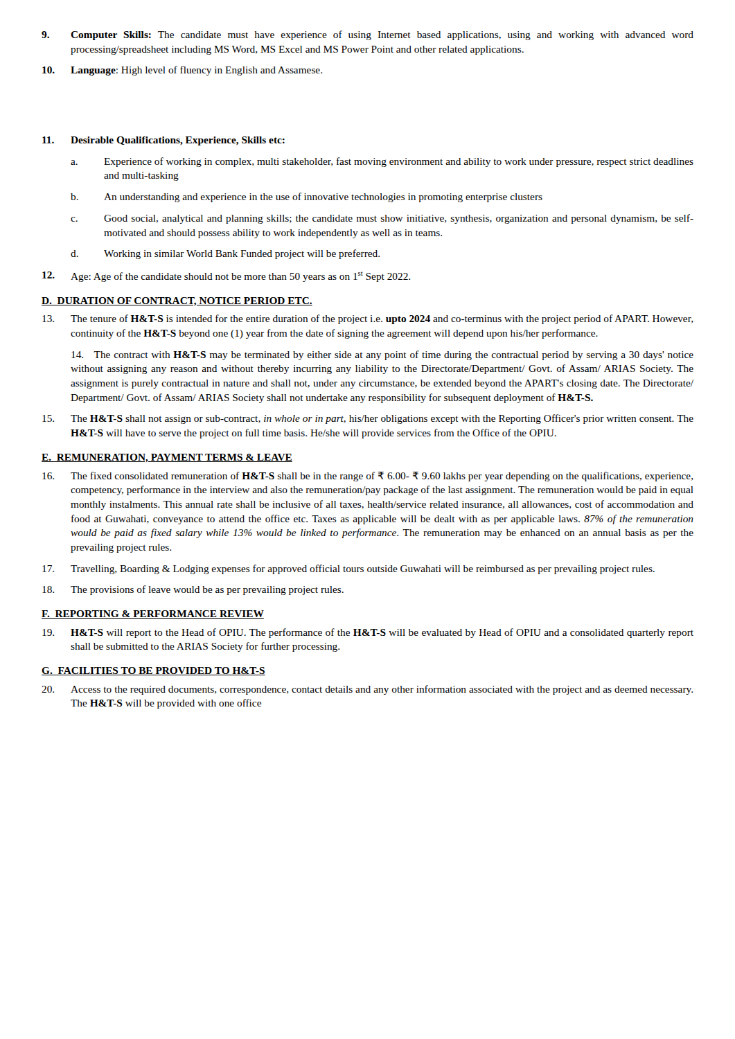9.
Computer Skills: The candidate must have experience of using Internet based applications, using and working with advanced word processing/spreadsheet including MS Word, MS Excel and MS Power Point and other related applications.
10.
Language: High level of fluency in English and Assamese.
11.
Desirable Qualifications, Experience, Skills etc:
a.
Experience of working in complex, multi stakeholder, fast moving environment and ability to work under pressure, respect strict deadlines and multi-tasking
b.
An understanding and experience in the use of innovative technologies in promoting enterprise clusters
c.
Good social, analytical and planning skills; the candidate must show initiative, synthesis, organization and personal dynamism, be self-motivated and should possess ability to work independently as well as in teams.
d.
Working in similar World Bank Funded project will be preferred.
12.
Age: Age of the candidate should not be more than 50 years as on 1st Sept 2022.
D. DURATION OF CONTRACT, NOTICE PERIOD ETC.
13.
The tenure of H&T-S is intended for the entire duration of the project i.e. upto 2024 and co-terminus with the project period of APART. However, continuity of the H&T-S beyond one (1) year from the date of signing the agreement will depend upon his/her performance.
14. The contract with H&T-S may be terminated by either side at any point of time during the contractual period by serving a 30 days' notice without assigning any reason and without thereby incurring any liability to the Directorate/Department/ Govt. of Assam/ ARIAS Society. The assignment is purely contractual in nature and shall not, under any circumstance, be extended beyond the APART's closing date. The Directorate/ Department/ Govt. of Assam/ ARIAS Society shall not undertake any responsibility for subsequent deployment of H&T-S.
15.
The H&T-S shall not assign or sub-contract, in whole or in part, his/her obligations except with the Reporting Officer's prior written consent. The H&T-S will have to serve the project on full time basis. He/she will provide services from the Office of the OPIU.
E. REMUNERATION, PAYMENT TERMS & LEAVE
16.
The fixed consolidated remuneration of H&T-S shall be in the range of ₹ 6.00- ₹ 9.60 lakhs per year depending on the qualifications, experience, competency, performance in the interview and also the remuneration/pay package of the last assignment. The remuneration would be paid in equal monthly instalments. This annual rate shall be inclusive of all taxes, health/service related insurance, all allowances, cost of accommodation and food at Guwahati, conveyance to attend the office etc. Taxes as applicable will be dealt with as per applicable laws. 87% of the remuneration would be paid as fixed salary while 13% would be linked to performance. The remuneration may be enhanced on an annual basis as per the prevailing project rules.
17.
Travelling, Boarding & Lodging expenses for approved official tours outside Guwahati will be reimbursed as per prevailing project rules.
18.
The provisions of leave would be as per prevailing project rules.
F. REPORTING & PERFORMANCE REVIEW
19.
H&T-S will report to the Head of OPIU. The performance of the H&T-S will be evaluated by Head of OPIU and a consolidated quarterly report shall be submitted to the ARIAS Society for further processing.
G. FACILITIES TO BE PROVIDED TO H&T-S
20.
Access to the required documents, correspondence, contact details and any other information associated with the project and as deemed necessary. The H&T-S will be provided with one office